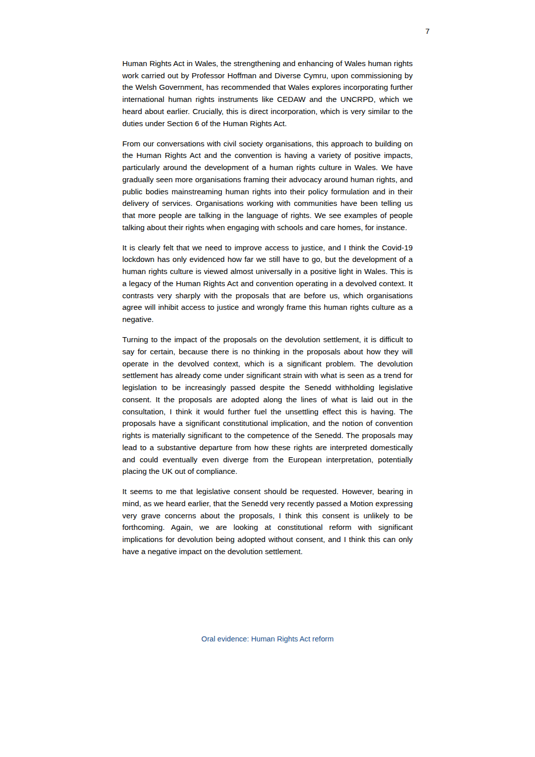7
Human Rights Act in Wales, the strengthening and enhancing of Wales human rights work carried out by Professor Hoffman and Diverse Cymru, upon commissioning by the Welsh Government, has recommended that Wales explores incorporating further international human rights instruments like CEDAW and the UNCRPD, which we heard about earlier. Crucially, this is direct incorporation, which is very similar to the duties under Section 6 of the Human Rights Act.
From our conversations with civil society organisations, this approach to building on the Human Rights Act and the convention is having a variety of positive impacts, particularly around the development of a human rights culture in Wales. We have gradually seen more organisations framing their advocacy around human rights, and public bodies mainstreaming human rights into their policy formulation and in their delivery of services. Organisations working with communities have been telling us that more people are talking in the language of rights. We see examples of people talking about their rights when engaging with schools and care homes, for instance.
It is clearly felt that we need to improve access to justice, and I think the Covid-19 lockdown has only evidenced how far we still have to go, but the development of a human rights culture is viewed almost universally in a positive light in Wales. This is a legacy of the Human Rights Act and convention operating in a devolved context. It contrasts very sharply with the proposals that are before us, which organisations agree will inhibit access to justice and wrongly frame this human rights culture as a negative.
Turning to the impact of the proposals on the devolution settlement, it is difficult to say for certain, because there is no thinking in the proposals about how they will operate in the devolved context, which is a significant problem. The devolution settlement has already come under significant strain with what is seen as a trend for legislation to be increasingly passed despite the Senedd withholding legislative consent. It the proposals are adopted along the lines of what is laid out in the consultation, I think it would further fuel the unsettling effect this is having. The proposals have a significant constitutional implication, and the notion of convention rights is materially significant to the competence of the Senedd. The proposals may lead to a substantive departure from how these rights are interpreted domestically and could eventually even diverge from the European interpretation, potentially placing the UK out of compliance.
It seems to me that legislative consent should be requested. However, bearing in mind, as we heard earlier, that the Senedd very recently passed a Motion expressing very grave concerns about the proposals, I think this consent is unlikely to be forthcoming. Again, we are looking at constitutional reform with significant implications for devolution being adopted without consent, and I think this can only have a negative impact on the devolution settlement.
Oral evidence: Human Rights Act reform